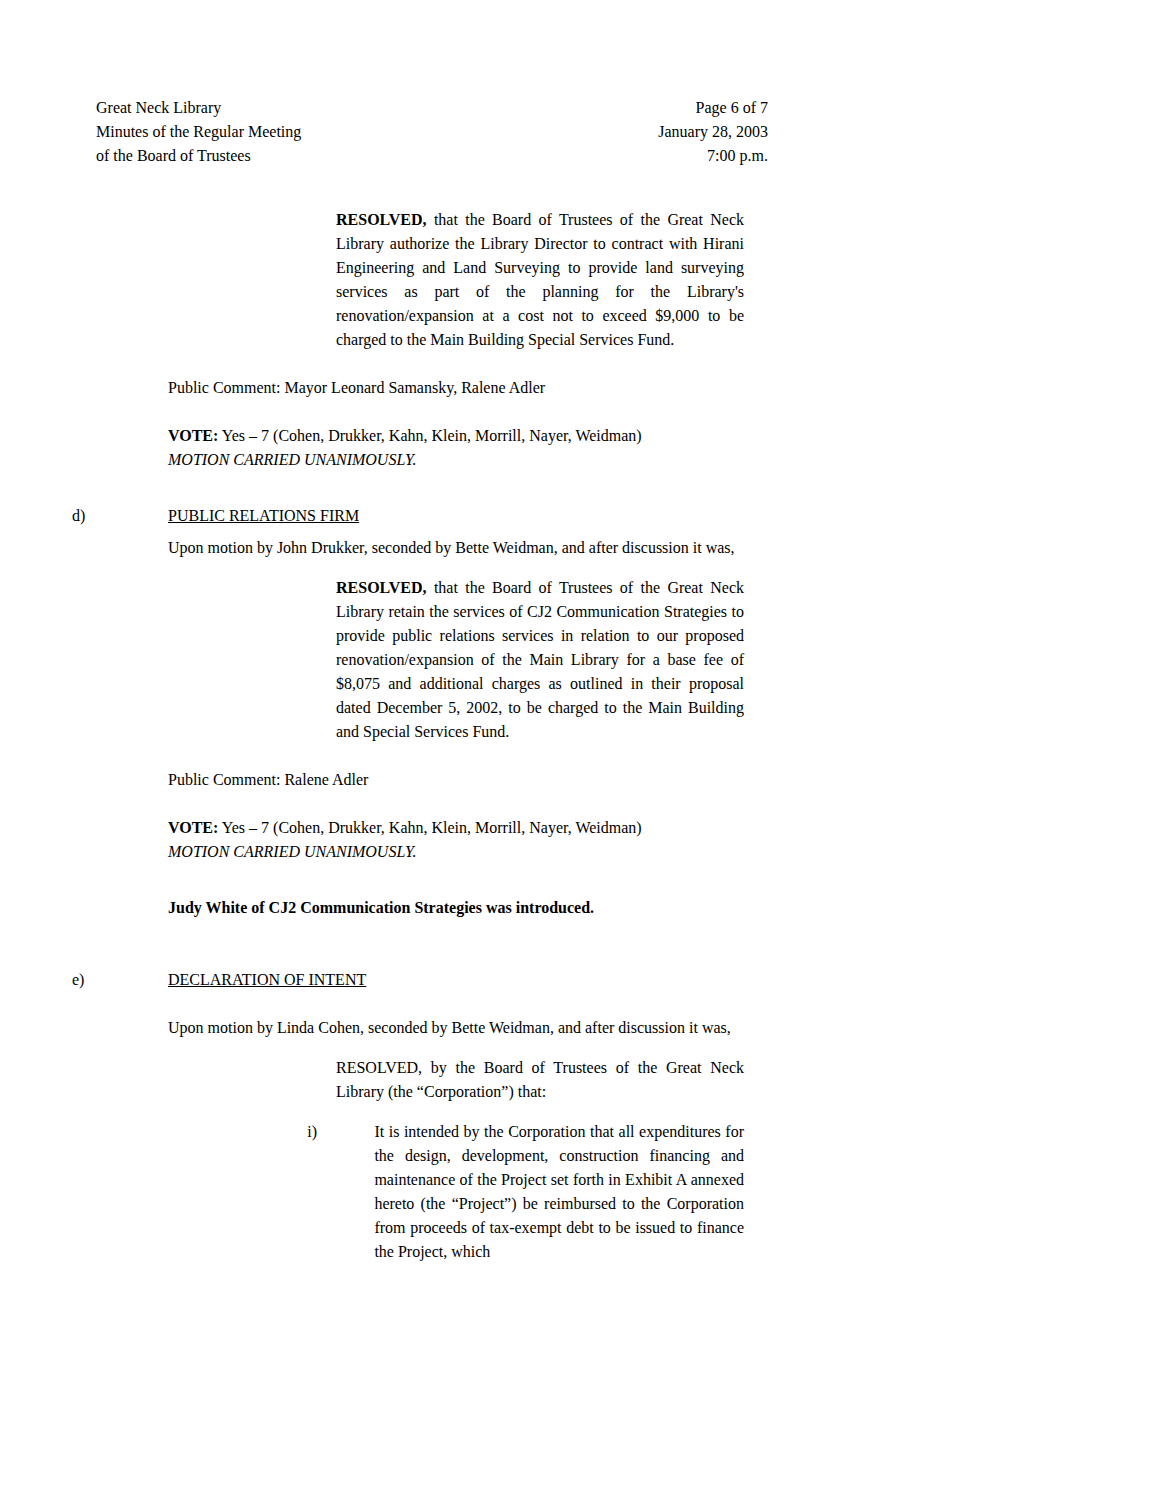Great Neck Library Minutes of the Regular Meeting of the Board of Trustees
Page 6 of 7 January 28, 2003 7:00 p.m.
RESOLVED, that the Board of Trustees of the Great Neck Library authorize the Library Director to contract with Hirani Engineering and Land Surveying to provide land surveying services as part of the planning for the Library's renovation/expansion at a cost not to exceed $9,000 to be charged to the Main Building Special Services Fund.
Public Comment: Mayor Leonard Samansky, Ralene Adler
VOTE: Yes – 7 (Cohen, Drukker, Kahn, Klein, Morrill, Nayer, Weidman)
MOTION CARRIED UNANIMOUSLY.
d) PUBLIC RELATIONS FIRM
Upon motion by John Drukker, seconded by Bette Weidman, and after discussion it was,
RESOLVED, that the Board of Trustees of the Great Neck Library retain the services of CJ2 Communication Strategies to provide public relations services in relation to our proposed renovation/expansion of the Main Library for a base fee of $8,075 and additional charges as outlined in their proposal dated December 5, 2002, to be charged to the Main Building and Special Services Fund.
Public Comment: Ralene Adler
VOTE: Yes – 7 (Cohen, Drukker, Kahn, Klein, Morrill, Nayer, Weidman)
MOTION CARRIED UNANIMOUSLY.
Judy White of CJ2 Communication Strategies was introduced.
e) DECLARATION OF INTENT
Upon motion by Linda Cohen, seconded by Bette Weidman, and after discussion it was,
RESOLVED, by the Board of Trustees of the Great Neck Library (the “Corporation”) that:
i) It is intended by the Corporation that all expenditures for the design, development, construction financing and maintenance of the Project set forth in Exhibit A annexed hereto (the “Project”) be reimbursed to the Corporation from proceeds of tax-exempt debt to be issued to finance the Project, which